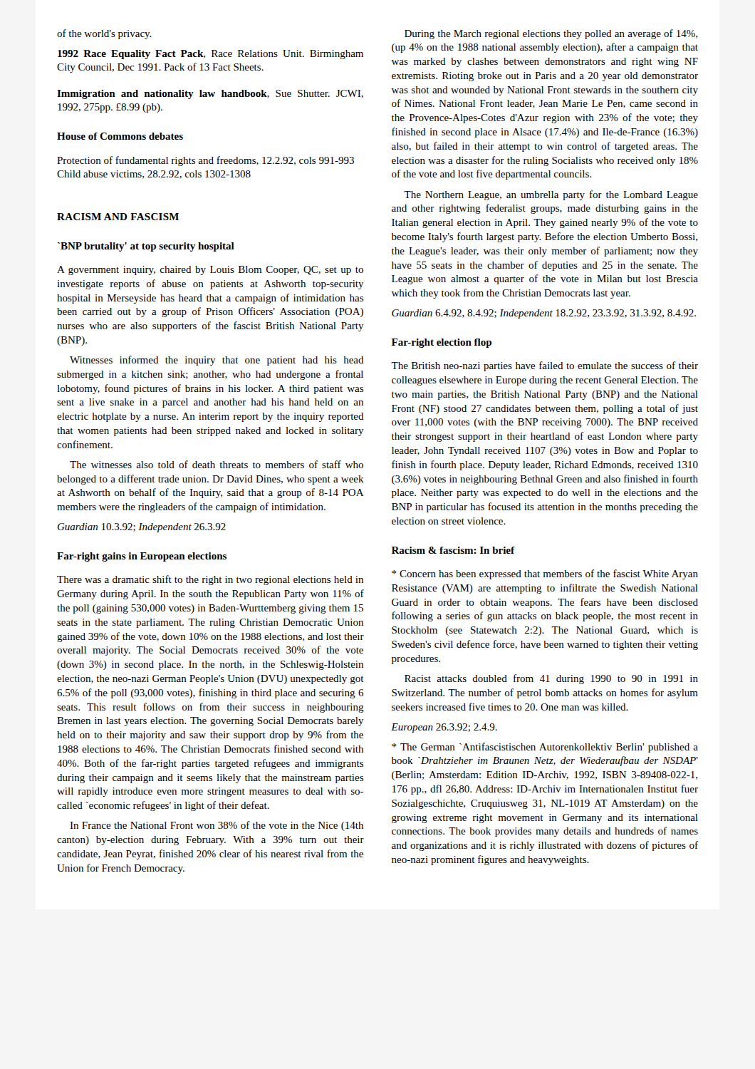of the world's privacy.
1992 Race Equality Fact Pack, Race Relations Unit. Birmingham City Council, Dec 1991. Pack of 13 Fact Sheets.
Immigration and nationality law handbook, Sue Shutter. JCWI, 1992, 275pp. £8.99 (pb).
House of Commons debates
Protection of fundamental rights and freedoms, 12.2.92, cols 991-993
Child abuse victims, 28.2.92, cols 1302-1308
RACISM AND FASCISM
`BNP brutality' at top security hospital
A government inquiry, chaired by Louis Blom Cooper, QC, set up to investigate reports of abuse on patients at Ashworth top-security hospital in Merseyside has heard that a campaign of intimidation has been carried out by a group of Prison Officers' Association (POA) nurses who are also supporters of the fascist British National Party (BNP).
Witnesses informed the inquiry that one patient had his head submerged in a kitchen sink; another, who had undergone a frontal lobotomy, found pictures of brains in his locker. A third patient was sent a live snake in a parcel and another had his hand held on an electric hotplate by a nurse. An interim report by the inquiry reported that women patients had been stripped naked and locked in solitary confinement.
The witnesses also told of death threats to members of staff who belonged to a different trade union. Dr David Dines, who spent a week at Ashworth on behalf of the Inquiry, said that a group of 8-14 POA members were the ringleaders of the campaign of intimidation.
Guardian 10.3.92; Independent 26.3.92
Far-right gains in European elections
There was a dramatic shift to the right in two regional elections held in Germany during April. In the south the Republican Party won 11% of the poll (gaining 530,000 votes) in Baden-Wurttemberg giving them 15 seats in the state parliament. The ruling Christian Democratic Union gained 39% of the vote, down 10% on the 1988 elections, and lost their overall majority. The Social Democrats received 30% of the vote (down 3%) in second place. In the north, in the Schleswig-Holstein election, the neo-nazi German People's Union (DVU) unexpectedly got 6.5% of the poll (93,000 votes), finishing in third place and securing 6 seats. This result follows on from their success in neighbouring Bremen in last years election. The governing Social Democrats barely held on to their majority and saw their support drop by 9% from the 1988 elections to 46%. The Christian Democrats finished second with 40%. Both of the far-right parties targeted refugees and immigrants during their campaign and it seems likely that the mainstream parties will rapidly introduce even more stringent measures to deal with so-called `economic refugees' in light of their defeat.
In France the National Front won 38% of the vote in the Nice (14th canton) by-election during February. With a 39% turn out their candidate, Jean Peyrat, finished 20% clear of his nearest rival from the Union for French Democracy.
During the March regional elections they polled an average of 14%, (up 4% on the 1988 national assembly election), after a campaign that was marked by clashes between demonstrators and right wing NF extremists. Rioting broke out in Paris and a 20 year old demonstrator was shot and wounded by National Front stewards in the southern city of Nimes. National Front leader, Jean Marie Le Pen, came second in the Provence-Alpes-Cotes d'Azur region with 23% of the vote; they finished in second place in Alsace (17.4%) and Ile-de-France (16.3%) also, but failed in their attempt to win control of targeted areas. The election was a disaster for the ruling Socialists who received only 18% of the vote and lost five departmental councils.
The Northern League, an umbrella party for the Lombard League and other rightwing federalist groups, made disturbing gains in the Italian general election in April. They gained nearly 9% of the vote to become Italy's fourth largest party. Before the election Umberto Bossi, the League's leader, was their only member of parliament; now they have 55 seats in the chamber of deputies and 25 in the senate. The League won almost a quarter of the vote in Milan but lost Brescia which they took from the Christian Democrats last year.
Guardian 6.4.92, 8.4.92; Independent 18.2.92, 23.3.92, 31.3.92, 8.4.92.
Far-right election flop
The British neo-nazi parties have failed to emulate the success of their colleagues elsewhere in Europe during the recent General Election. The two main parties, the British National Party (BNP) and the National Front (NF) stood 27 candidates between them, polling a total of just over 11,000 votes (with the BNP receiving 7000). The BNP received their strongest support in their heartland of east London where party leader, John Tyndall received 1107 (3%) votes in Bow and Poplar to finish in fourth place. Deputy leader, Richard Edmonds, received 1310 (3.6%) votes in neighbouring Bethnal Green and also finished in fourth place. Neither party was expected to do well in the elections and the BNP in particular has focused its attention in the months preceding the election on street violence.
Racism & fascism: In brief
* Concern has been expressed that members of the fascist White Aryan Resistance (VAM) are attempting to infiltrate the Swedish National Guard in order to obtain weapons. The fears have been disclosed following a series of gun attacks on black people, the most recent in Stockholm (see Statewatch 2:2). The National Guard, which is Sweden's civil defence force, have been warned to tighten their vetting procedures.
Racist attacks doubled from 41 during 1990 to 90 in 1991 in Switzerland. The number of petrol bomb attacks on homes for asylum seekers increased five times to 20. One man was killed.
European 26.3.92; 2.4.9.
* The German `Antifascistischen Autorenkollektiv Berlin' published a book `Drahtzieher im Braunen Netz, der Wiederaufbau der NSDAP' (Berlin; Amsterdam: Edition ID-Archiv, 1992, ISBN 3-89408-022-1, 176 pp., dfl 26,80. Address: ID-Archiv im Internationalen Institut fuer Sozialgeschichte, Cruquiusweg 31, NL-1019 AT Amsterdam) on the growing extreme right movement in Germany and its international connections. The book provides many details and hundreds of names and organizations and it is richly illustrated with dozens of pictures of neo-nazi prominent figures and heavyweights.